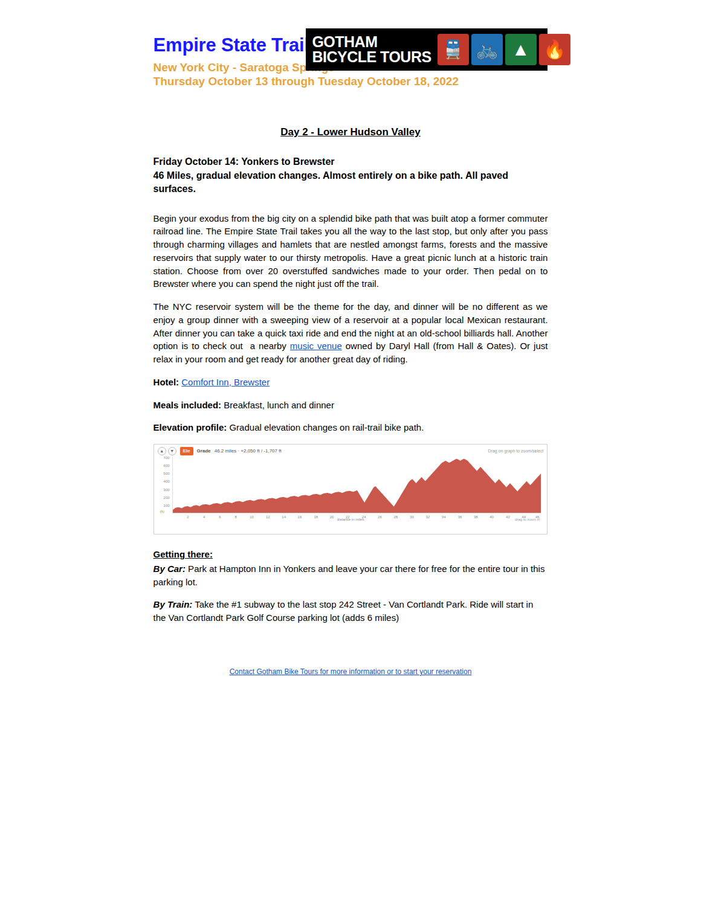Empire State Trail Vacation
New York City - Saratoga Springs
Thursday October 13 through Tuesday October 18, 2022
GOTHAM
BICYCLE TOURS
🚆
🚲
▲
🔥
Day 2 - Lower Hudson Valley
Friday October 14: Yonkers to Brewster
46 Miles, gradual elevation changes. Almost entirely on a bike path. All paved surfaces.
Begin your exodus from the big city on a splendid bike path that was built atop a former commuter railroad line. The Empire State Trail takes you all the way to the last stop, but only after you pass through charming villages and hamlets that are nestled amongst farms, forests and the massive reservoirs that supply water to our thirsty metropolis. Have a great picnic lunch at a historic train station. Choose from over 20 overstuffed sandwiches made to your order. Then pedal on to Brewster where you can spend the night just off the trail.
The NYC reservoir system will be the theme for the day, and dinner will be no different as we enjoy a group dinner with a sweeping view of a reservoir at a popular local Mexican restaurant. After dinner you can take a quick taxi ride and end the night at an old-school billiards hall. Another option is to check out a nearby music venue owned by Daryl Hall (from Hall & Oates). Or just relax in your room and get ready for another great day of riding.
Hotel: Comfort Inn, Brewster
Meals included: Breakfast, lunch and dinner
Elevation profile: Gradual elevation changes on rail-trail bike path.
▲ ▼ Ele Grade 46.2 miles · +2,050 ft / -1,707 ft Drag on graph to zoom/select
700 600 500 400 300 200 100
(ft)
2 4 6 8 10 12 14 16 18 20 22 24 26 28 30 32 34 36 38 40 42 44 46
distance in miles
drag to zoom in
Getting there:
By Car: Park at Hampton Inn in Yonkers and leave your car there for free for the entire tour in this parking lot.
By Train: Take the #1 subway to the last stop 242 Street - Van Cortlandt Park. Ride will start in the Van Cortlandt Park Golf Course parking lot (adds 6 miles)
Contact Gotham Bike Tours for more information or to start your reservation